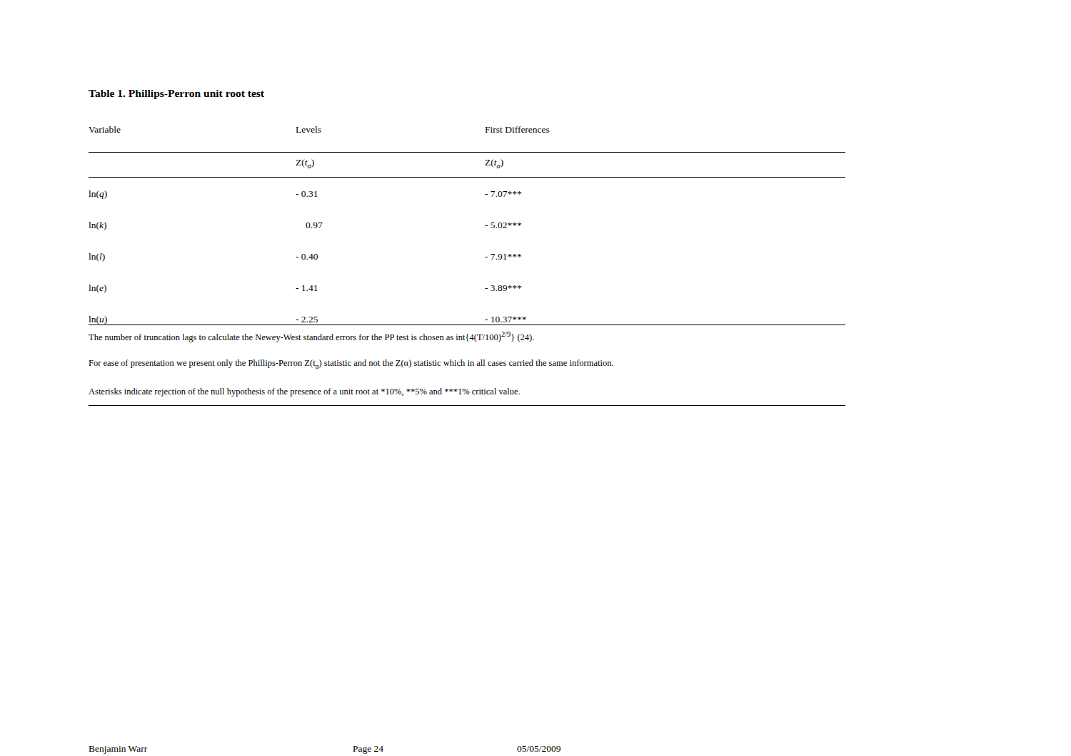Table 1. Phillips-Perron unit root test
| Variable | Levels | First Differences |
| | Z( t α ) | Z( t α ) |
| ln( q ) | - 0.31 | - 7.07*** |
| ln( k ) | 0.97 | - 5.02*** |
| ln( l ) | - 0.40 | - 7.91*** |
| ln( e ) | - 1.41 | - 3.89*** |
| ln( u ) | - 2.25 | - 10.37*** |
The number of truncation lags to calculate the Newey-West standard errors for the PP test is chosen as int{4(T/100)2/9} (24).
For ease of presentation we present only the Phillips-Perron Z(tα) statistic and not the Z(α) statistic which in all cases carried the same information.
Asterisks indicate rejection of the null hypothesis of the presence of a unit root at *10%, **5% and ***1% critical value.
Benjamin Warr Page 24 05/05/2009